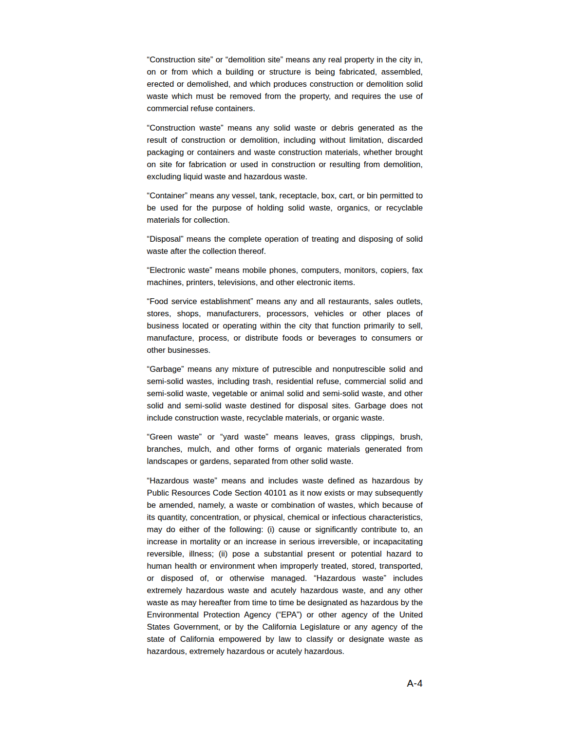“Construction site” or “demolition site” means any real property in the city in, on or from which a building or structure is being fabricated, assembled, erected or demolished, and which produces construction or demolition solid waste which must be removed from the property, and requires the use of commercial refuse containers.
“Construction waste” means any solid waste or debris generated as the result of construction or demolition, including without limitation, discarded packaging or containers and waste construction materials, whether brought on site for fabrication or used in construction or resulting from demolition, excluding liquid waste and hazardous waste.
“Container” means any vessel, tank, receptacle, box, cart, or bin permitted to be used for the purpose of holding solid waste, organics, or recyclable materials for collection.
“Disposal” means the complete operation of treating and disposing of solid waste after the collection thereof.
“Electronic waste” means mobile phones, computers, monitors, copiers, fax machines, printers, televisions, and other electronic items.
“Food service establishment” means any and all restaurants, sales outlets, stores, shops, manufacturers, processors, vehicles or other places of business located or operating within the city that function primarily to sell, manufacture, process, or distribute foods or beverages to consumers or other businesses.
“Garbage” means any mixture of putrescible and nonputrescible solid and semi-solid wastes, including trash, residential refuse, commercial solid and semi-solid waste, vegetable or animal solid and semi-solid waste, and other solid and semi-solid waste destined for disposal sites. Garbage does not include construction waste, recyclable materials, or organic waste.
“Green waste” or “yard waste” means leaves, grass clippings, brush, branches, mulch, and other forms of organic materials generated from landscapes or gardens, separated from other solid waste.
“Hazardous waste” means and includes waste defined as hazardous by Public Resources Code Section 40101 as it now exists or may subsequently be amended, namely, a waste or combination of wastes, which because of its quantity, concentration, or physical, chemical or infectious characteristics, may do either of the following: (i) cause or significantly contribute to, an increase in mortality or an increase in serious irreversible, or incapacitating reversible, illness; (ii) pose a substantial present or potential hazard to human health or environment when improperly treated, stored, transported, or disposed of, or otherwise managed. “Hazardous waste” includes extremely hazardous waste and acutely hazardous waste, and any other waste as may hereafter from time to time be designated as hazardous by the Environmental Protection Agency (“EPA”) or other agency of the United States Government, or by the California Legislature or any agency of the state of California empowered by law to classify or designate waste as hazardous, extremely hazardous or acutely hazardous.
A-4